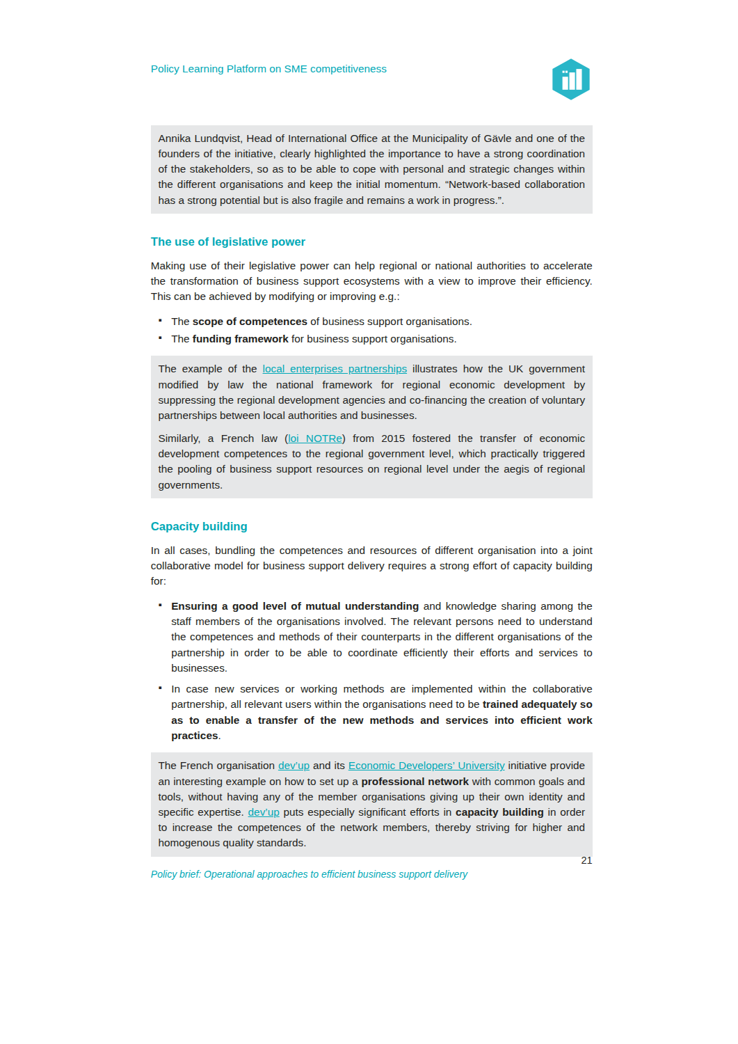Policy Learning Platform on SME competitiveness
Annika Lundqvist, Head of International Office at the Municipality of Gävle and one of the founders of the initiative, clearly highlighted the importance to have a strong coordination of the stakeholders, so as to be able to cope with personal and strategic changes within the different organisations and keep the initial momentum. “Network-based collaboration has a strong potential but is also fragile and remains a work in progress.”.
The use of legislative power
Making use of their legislative power can help regional or national authorities to accelerate the transformation of business support ecosystems with a view to improve their efficiency. This can be achieved by modifying or improving e.g.:
The scope of competences of business support organisations.
The funding framework for business support organisations.
The example of the local enterprises partnerships illustrates how the UK government modified by law the national framework for regional economic development by suppressing the regional development agencies and co-financing the creation of voluntary partnerships between local authorities and businesses.
Similarly, a French law (loi NOTRe) from 2015 fostered the transfer of economic development competences to the regional government level, which practically triggered the pooling of business support resources on regional level under the aegis of regional governments.
Capacity building
In all cases, bundling the competences and resources of different organisation into a joint collaborative model for business support delivery requires a strong effort of capacity building for:
Ensuring a good level of mutual understanding and knowledge sharing among the staff members of the organisations involved. The relevant persons need to understand the competences and methods of their counterparts in the different organisations of the partnership in order to be able to coordinate efficiently their efforts and services to businesses.
In case new services or working methods are implemented within the collaborative partnership, all relevant users within the organisations need to be trained adequately so as to enable a transfer of the new methods and services into efficient work practices.
The French organisation dev’up and its Economic Developers’ University initiative provide an interesting example on how to set up a professional network with common goals and tools, without having any of the member organisations giving up their own identity and specific expertise. dev’up puts especially significant efforts in capacity building in order to increase the competences of the network members, thereby striving for higher and homogenous quality standards.
Policy brief: Operational approaches to efficient business support delivery
21